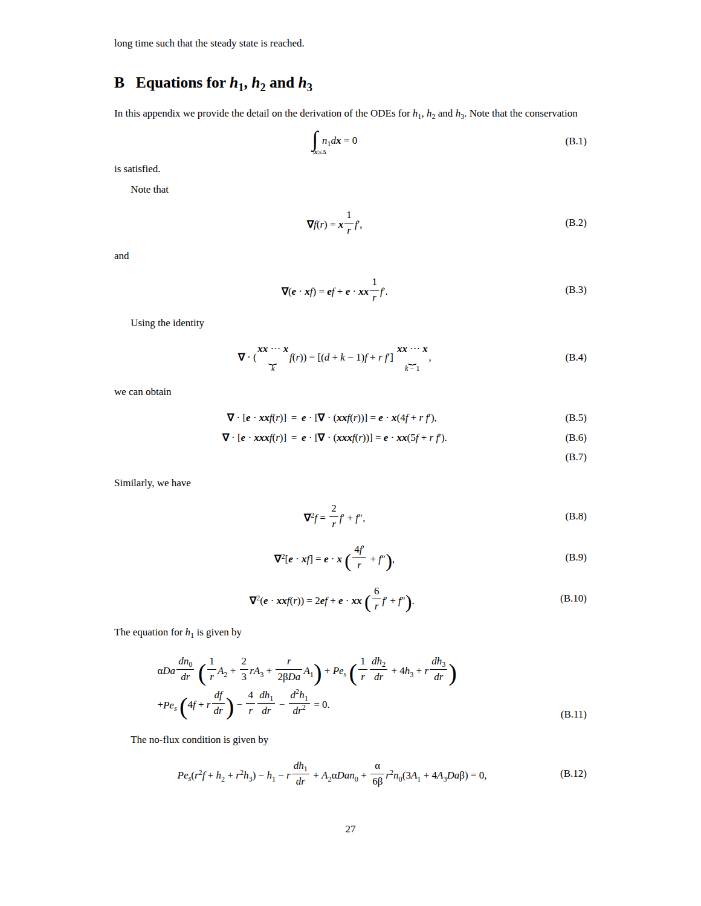long time such that the steady state is reached.
BEquations for h1, h2 and h3
In this appendix we provide the detail on the derivation of the ODEs for h1, h2 and h3. Note that the conservation
∫|x|≤Δ n1dx = 0
(B.1)
is satisfied.
Note that
∇f(r) = x 1 r f′,
(B.2)
and
∇(e · xf) = ef + e · xx 1 r f′.
(B.3)
Using the identity
∇ · (xx ··· x⏟k f(r)) = [(d + k − 1)f + r f′] xx ··· x⏟k − 1,
(B.4)
we can obtain
∇ · [e · xx f(r)]
=
e · [∇ · (xx f(r))] = e · x(4f + r f′),
∇ · [e · xxx f(r)]
=
e · [∇ · (xxx f(r))] = e · xx(5f + r f′).
(B.5)
(B.6)
(B.7)
Similarly, we have
∇2f = 2 r f′ + f″,
(B.8)
∇2[e · xf] = e · x (4f′r + f″),
(B.9)
∇2(e · xx f(r)) = 2ef + e · xx (6 r f′ + f″).
(B.10)
The equation for h1 is given by
αDa dn0 dr (1 r A2 + 23 rA3 + r 2βDa A1) + Pes (1 r dh2 dr + 4h3 + rdh3 dr)
+Pes (4f + rdf dr) − 4 r dh1 dr − d2h1 dr2 = 0.
(B.11)
The no-flux condition is given by
Pes(r2f + h2 + r2h3) − h1 − rdh1 dr + A2αDan0 + α 6β r2n0(3A1 + 4A3Daβ) = 0,
(B.12)
27